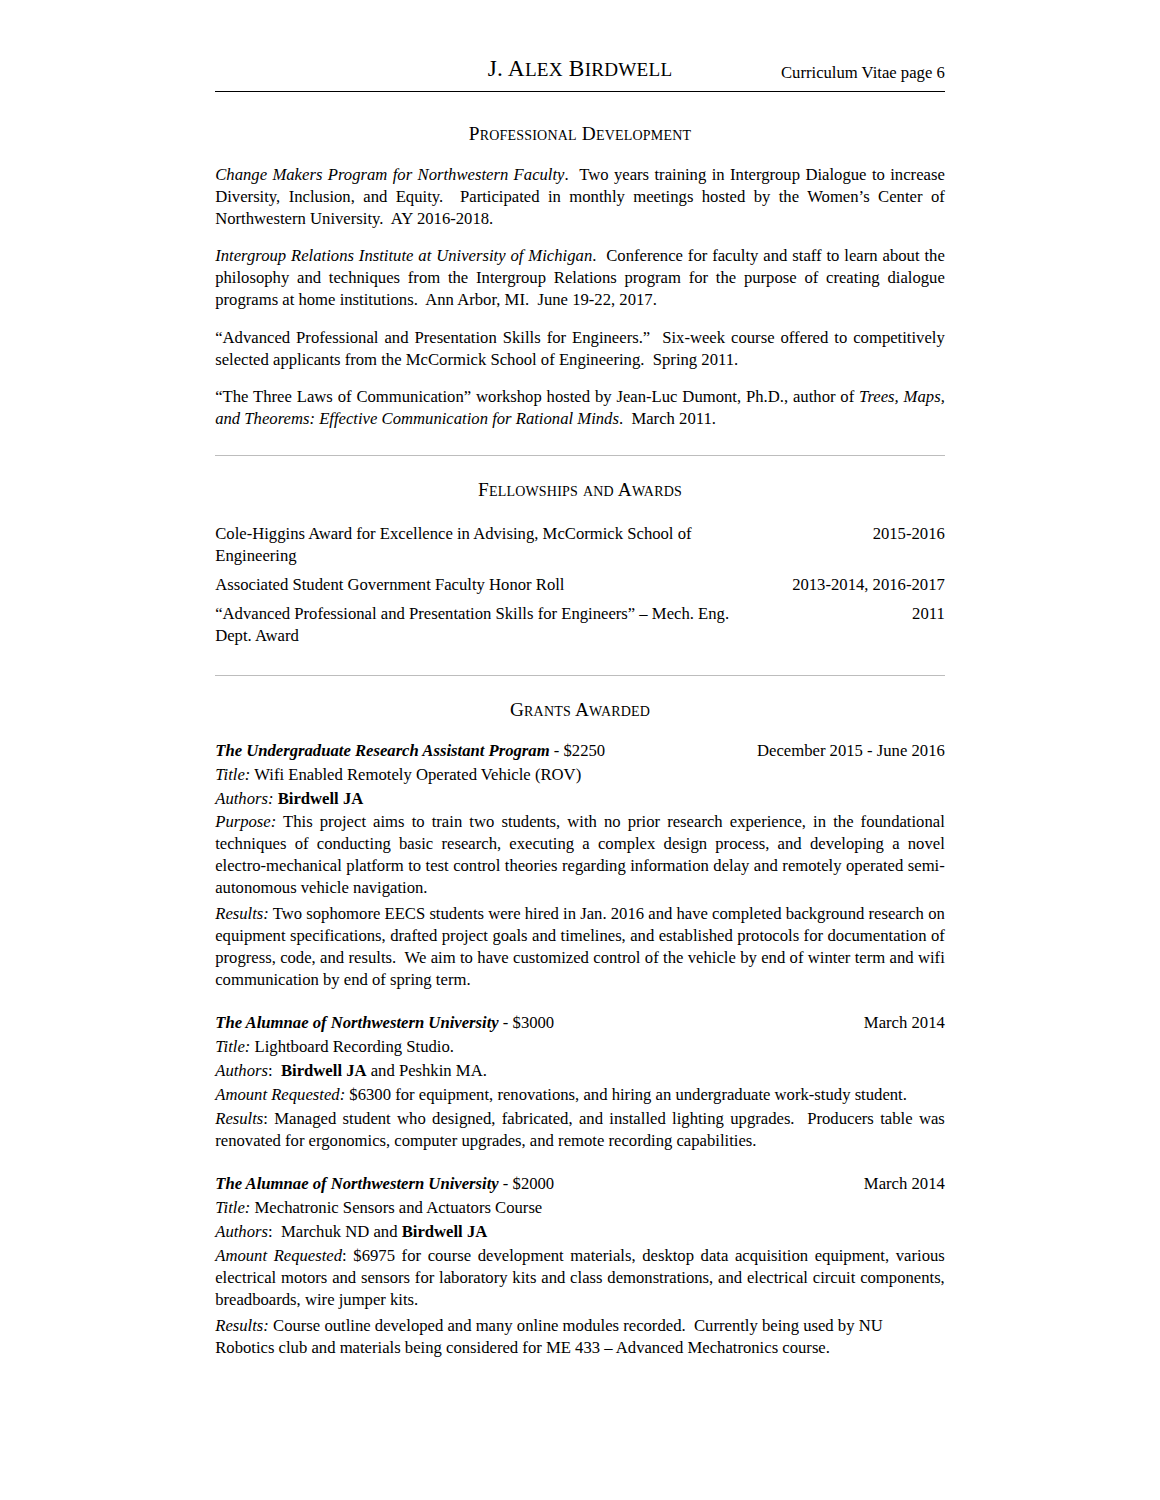J. ALEX BIRDWELL
Curriculum Vitae page 6
Professional Development
Change Makers Program for Northwestern Faculty. Two years training in Intergroup Dialogue to increase Diversity, Inclusion, and Equity. Participated in monthly meetings hosted by the Women’s Center of Northwestern University. AY 2016-2018.
Intergroup Relations Institute at University of Michigan. Conference for faculty and staff to learn about the philosophy and techniques from the Intergroup Relations program for the purpose of creating dialogue programs at home institutions. Ann Arbor, MI. June 19-22, 2017.
“Advanced Professional and Presentation Skills for Engineers.” Six-week course offered to competitively selected applicants from the McCormick School of Engineering. Spring 2011.
“The Three Laws of Communication” workshop hosted by Jean-Luc Dumont, Ph.D., author of Trees, Maps, and Theorems: Effective Communication for Rational Minds. March 2011.
Fellowships and Awards
| Cole-Higgins Award for Excellence in Advising, McCormick School of Engineering | 2015-2016 |
| Associated Student Government Faculty Honor Roll | 2013-2014, 2016-2017 |
| “Advanced Professional and Presentation Skills for Engineers” – Mech. Eng. Dept. Award | 2011 |
Grants Awarded
The Undergraduate Research Assistant Program - $2250 December 2015 - June 2016
Title: Wifi Enabled Remotely Operated Vehicle (ROV)
Authors: Birdwell JA
Purpose: This project aims to train two students, with no prior research experience, in the foundational techniques of conducting basic research, executing a complex design process, and developing a novel electro-mechanical platform to test control theories regarding information delay and remotely operated semi-autonomous vehicle navigation.
Results: Two sophomore EECS students were hired in Jan. 2016 and have completed background research on equipment specifications, drafted project goals and timelines, and established protocols for documentation of progress, code, and results. We aim to have customized control of the vehicle by end of winter term and wifi communication by end of spring term.
The Alumnae of Northwestern University - $3000 March 2014
Title: Lightboard Recording Studio.
Authors: Birdwell JA and Peshkin MA.
Amount Requested: $6300 for equipment, renovations, and hiring an undergraduate work-study student.
Results: Managed student who designed, fabricated, and installed lighting upgrades. Producers table was renovated for ergonomics, computer upgrades, and remote recording capabilities.
The Alumnae of Northwestern University - $2000 March 2014
Title: Mechatronic Sensors and Actuators Course
Authors: Marchuk ND and Birdwell JA
Amount Requested: $6975 for course development materials, desktop data acquisition equipment, various electrical motors and sensors for laboratory kits and class demonstrations, and electrical circuit components, breadboards, wire jumper kits.
Results: Course outline developed and many online modules recorded. Currently being used by NU
Robotics club and materials being considered for ME 433 – Advanced Mechatronics course.